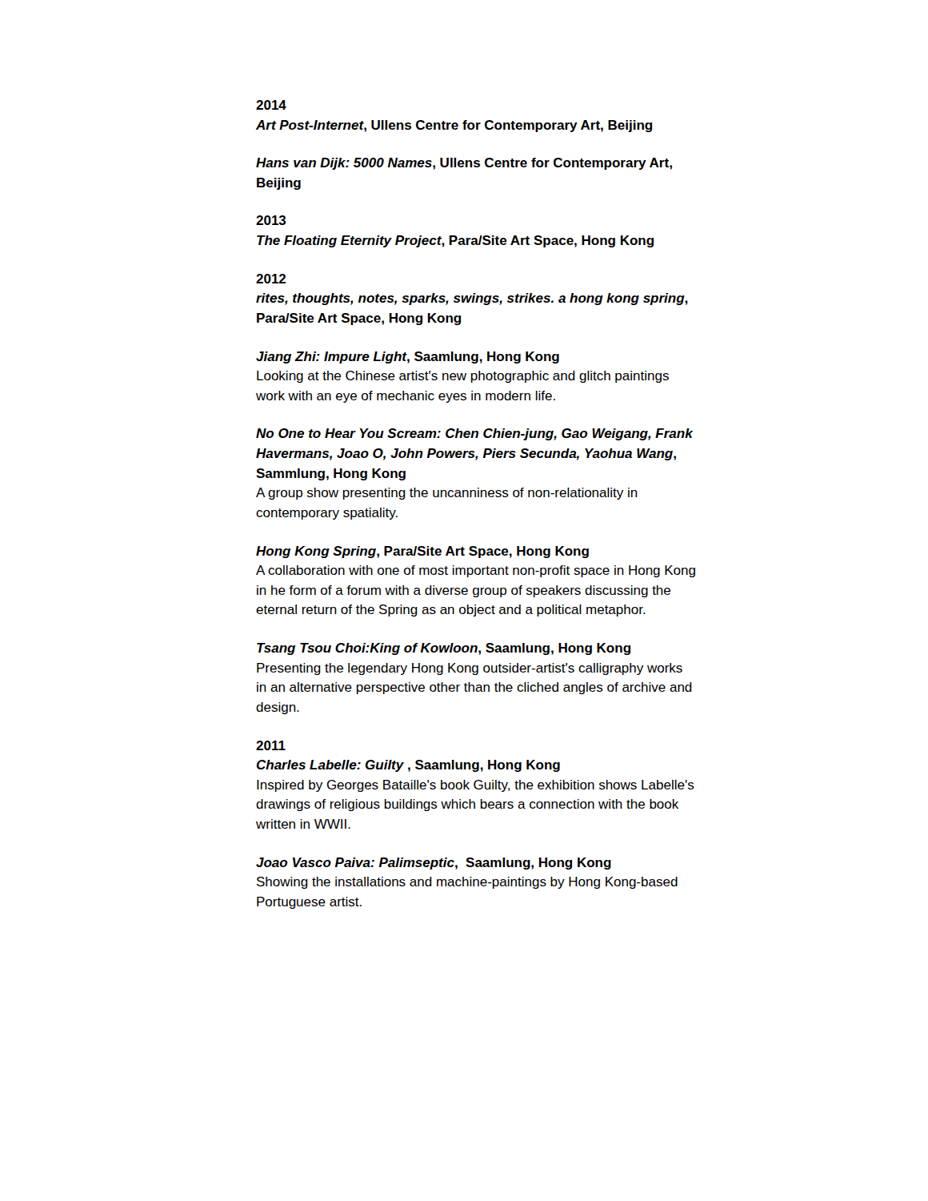2014
Art Post-Internet, Ullens Centre for Contemporary Art, Beijing
Hans van Dijk: 5000 Names, Ullens Centre for Contemporary Art, Beijing
2013
The Floating Eternity Project, Para/Site Art Space, Hong Kong
2012
rites, thoughts, notes, sparks, swings, strikes. a hong kong spring, Para/Site Art Space, Hong Kong
Jiang Zhi: Impure Light, Saamlung, Hong Kong
Looking at the Chinese artist's new photographic and glitch paintings work with an eye of mechanic eyes in modern life.
No One to Hear You Scream: Chen Chien-jung, Gao Weigang, Frank Havermans, Joao O, John Powers, Piers Secunda, Yaohua Wang, Sammlung, Hong Kong
A group show presenting the uncanniness of non-relationality in contemporary spatiality.
Hong Kong Spring, Para/Site Art Space, Hong Kong
A collaboration with one of most important non-profit space in Hong Kong in he form of a forum with a diverse group of speakers discussing the eternal return of the Spring as an object and a political metaphor.
Tsang Tsou Choi:King of Kowloon, Saamlung, Hong Kong
Presenting the legendary Hong Kong outsider-artist's calligraphy works in an alternative perspective other than the cliched angles of archive and design.
2011
Charles Labelle: Guilty , Saamlung, Hong Kong
Inspired by Georges Bataille's book Guilty, the exhibition shows Labelle's drawings of religious buildings which bears a connection with the book written in WWII.
Joao Vasco Paiva: Palimseptic, Saamlung, Hong Kong
Showing the installations and machine-paintings by Hong Kong-based Portuguese artist.